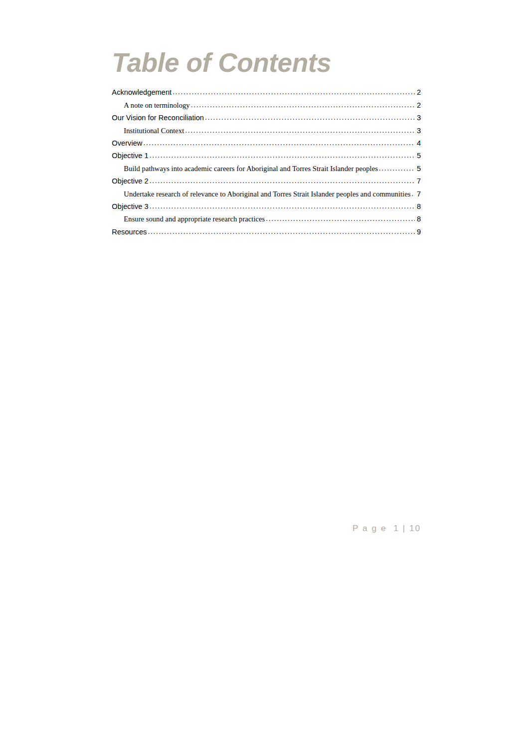Table of Contents
Acknowledgement ........................................................................................................................... 2
A note on terminology ................................................................................................................. 2
Our Vision for Reconciliation .............................................................................................................. 3
Institutional Context ..................................................................................................................... 3
Overview ......................................................................................................................................... 4
Objective 1 ..................................................................................................................................... 5
Build pathways into academic careers for Aboriginal and Torres Strait Islander peoples .............................. 5
Objective 2 ..................................................................................................................................... 7
Undertake research of relevance to Aboriginal and Torres Strait Islander peoples and communities .............. 7
Objective 3 ..................................................................................................................................... 8
Ensure sound and appropriate research practices ............................................................................. 8
Resources ....................................................................................................................................... 9
P a g e 1 | 10